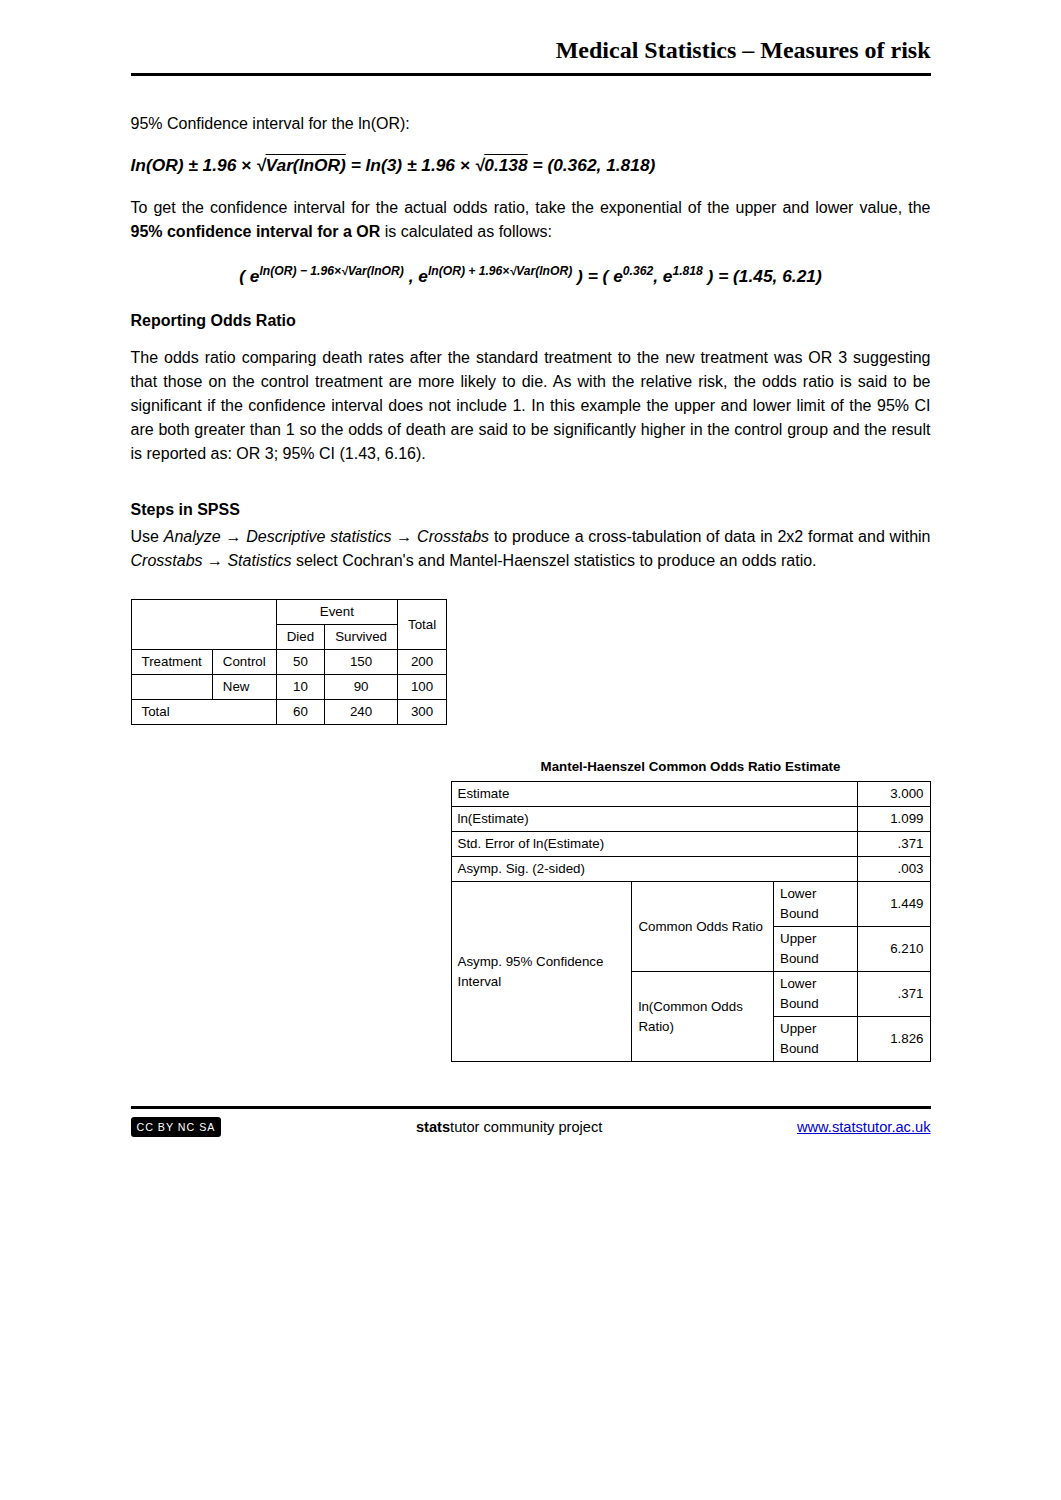Medical Statistics – Measures of risk
95% Confidence interval for the ln(OR):
ln(OR) ± 1.96 × √Var(lnOR) = ln(3) ± 1.96 × √0.138 = (0.362, 1.818)
To get the confidence interval for the actual odds ratio, take the exponential of the upper and lower value, the 95% confidence interval for a OR is calculated as follows:
( eln(OR) − 1.96×√Var(lnOR) , eln(OR) + 1.96×√Var(lnOR) ) = ( e0.362, e1.818 ) = (1.45, 6.21)
Reporting Odds Ratio
The odds ratio comparing death rates after the standard treatment to the new treatment was OR 3 suggesting that those on the control treatment are more likely to die. As with the relative risk, the odds ratio is said to be significant if the confidence interval does not include 1. In this example the upper and lower limit of the 95% CI are both greater than 1 so the odds of death are said to be significantly higher in the control group and the result is reported as: OR 3; 95% CI (1.43, 6.16).
Steps in SPSS
Use Analyze → Descriptive statistics → Crosstabs to produce a cross-tabulation of data in 2x2 format and within Crosstabs → Statistics select Cochran's and Mantel-Haenszel statistics to produce an odds ratio.
| | Event | Total |
| --- | --- | --- |
| Died | Survived |
| Treatment | Control | 50 | 150 | 200 |
| | New | 10 | 90 | 100 |
| Total | 60 | 240 | 300 |
Mantel-Haenszel Common Odds Ratio Estimate
| Estimate | 3.000 |
| ln(Estimate) | 1.099 |
| Std. Error of ln(Estimate) | .371 |
| Asymp. Sig. (2-sided) | .003 |
| Asymp. 95% Confidence Interval | Common Odds Ratio | Lower Bound | 1.449 |
| Upper Bound | 6.210 |
| ln(Common Odds Ratio) | Lower Bound | .371 |
| Upper Bound | 1.826 |
CC BY NC SA statstutor community project www.statstutor.ac.uk